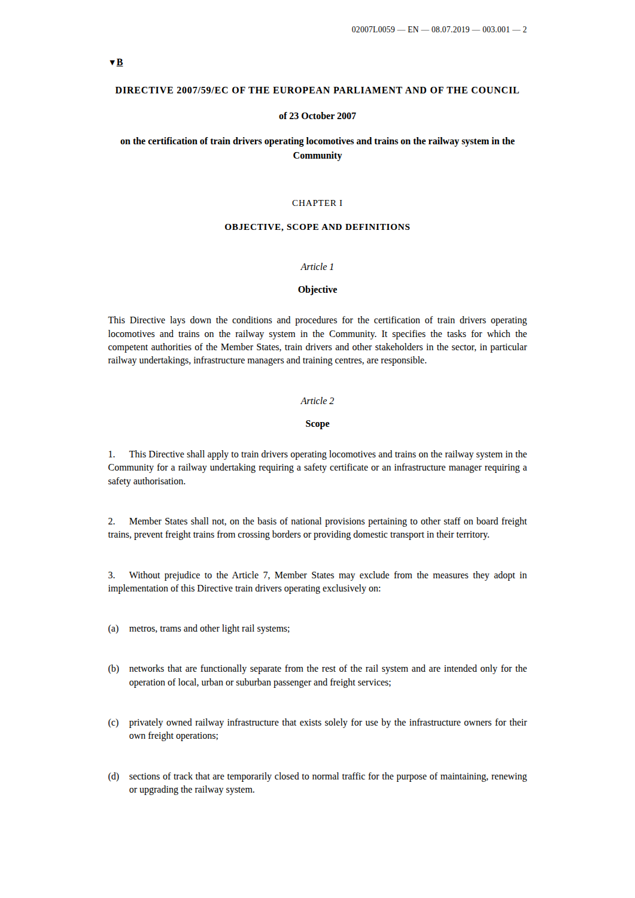02007L0059 — EN — 08.07.2019 — 003.001 — 2
▼B
DIRECTIVE 2007/59/EC OF THE EUROPEAN PARLIAMENT AND OF THE COUNCIL
of 23 October 2007
on the certification of train drivers operating locomotives and trains on the railway system in the Community
CHAPTER I
OBJECTIVE, SCOPE AND DEFINITIONS
Article 1
Objective
This Directive lays down the conditions and procedures for the certification of train drivers operating locomotives and trains on the railway system in the Community. It specifies the tasks for which the competent authorities of the Member States, train drivers and other stakeholders in the sector, in particular railway undertakings, infrastructure managers and training centres, are responsible.
Article 2
Scope
1. This Directive shall apply to train drivers operating locomotives and trains on the railway system in the Community for a railway undertaking requiring a safety certificate or an infrastructure manager requiring a safety authorisation.
2. Member States shall not, on the basis of national provisions pertaining to other staff on board freight trains, prevent freight trains from crossing borders or providing domestic transport in their territory.
3. Without prejudice to the Article 7, Member States may exclude from the measures they adopt in implementation of this Directive train drivers operating exclusively on:
(a) metros, trams and other light rail systems;
(b) networks that are functionally separate from the rest of the rail system and are intended only for the operation of local, urban or suburban passenger and freight services;
(c) privately owned railway infrastructure that exists solely for use by the infrastructure owners for their own freight operations;
(d) sections of track that are temporarily closed to normal traffic for the purpose of maintaining, renewing or upgrading the railway system.